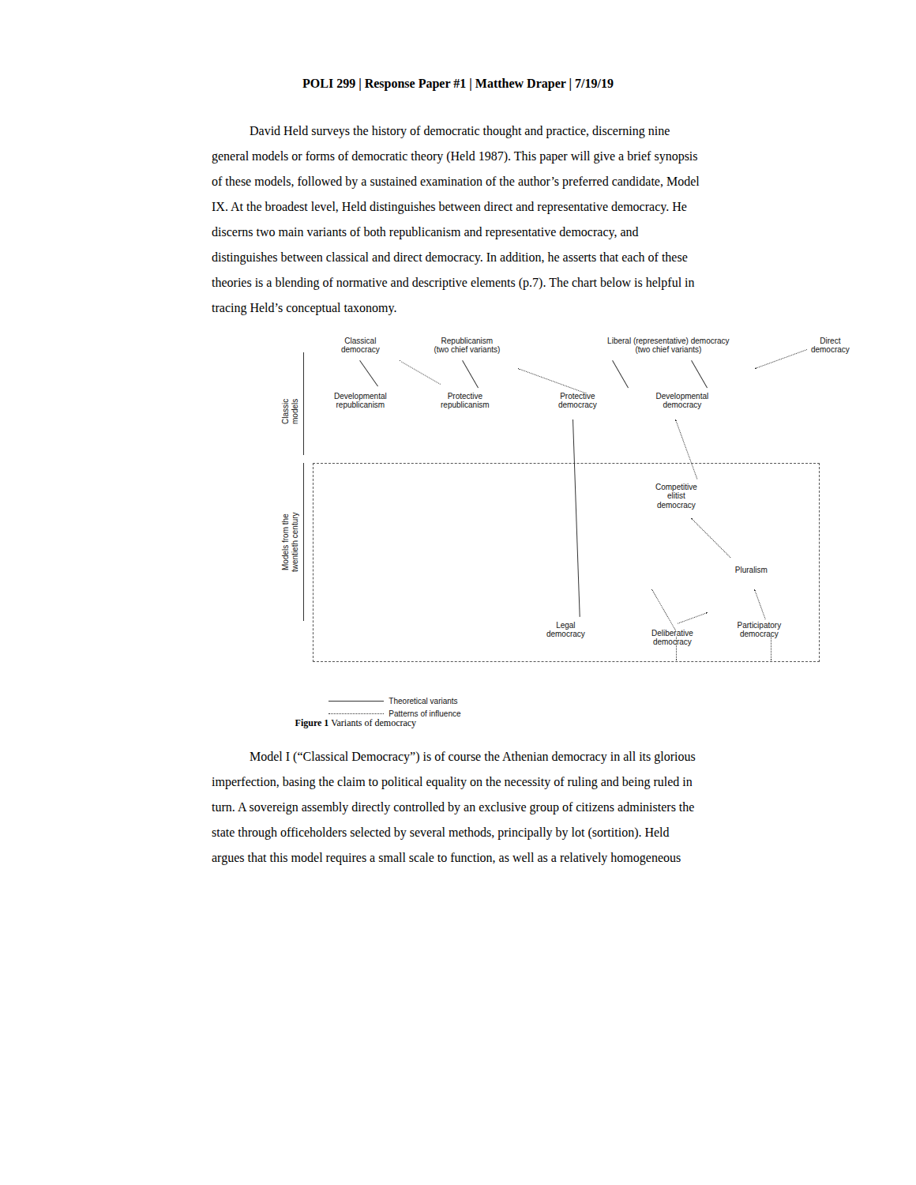POLI 299 | Response Paper #1 | Matthew Draper | 7/19/19
David Held surveys the history of democratic thought and practice, discerning nine general models or forms of democratic theory (Held 1987). This paper will give a brief synopsis of these models, followed by a sustained examination of the author’s preferred candidate, Model IX. At the broadest level, Held distinguishes between direct and representative democracy. He discerns two main variants of both republicanism and representative democracy, and distinguishes between classical and direct democracy. In addition, he asserts that each of these theories is a blending of normative and descriptive elements (p.7). The chart below is helpful in tracing Held’s conceptual taxonomy.
Classical
democracy
Republicanism
(two chief variants)
Liberal (representative) democracy
(two chief variants)
Direct
democracy
Developmental
republicanism
Protective
republicanism
Protective
democracy
Developmental
democracy
Competitive
elitist
democracy
Pluralism
Legal
democracy
Deliberative
democracy
Participatory
democracy
Classic
models
Models from the
twentieth century
Theoretical variants
Patterns of influence
Figure 1 Variants of democracy
Model I (“Classical Democracy”) is of course the Athenian democracy in all its glorious imperfection, basing the claim to political equality on the necessity of ruling and being ruled in turn. A sovereign assembly directly controlled by an exclusive group of citizens administers the state through officeholders selected by several methods, principally by lot (sortition). Held argues that this model requires a small scale to function, as well as a relatively homogeneous